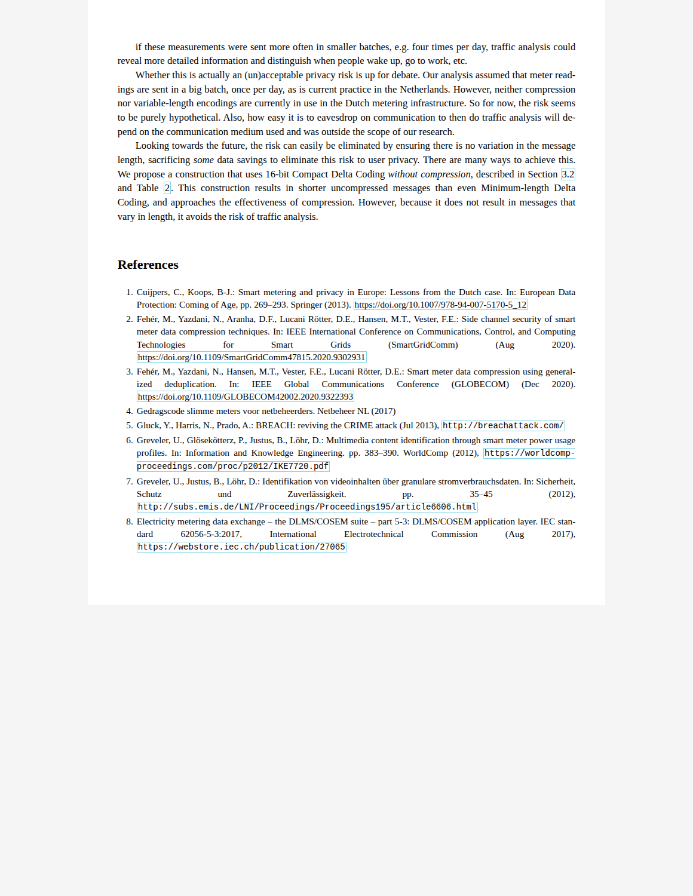if these measurements were sent more often in smaller batches, e.g. four times per day, traffic analysis could reveal more detailed information and distinguish when people wake up, go to work, etc.
Whether this is actually an (un)acceptable privacy risk is up for debate. Our analysis assumed that meter readings are sent in a big batch, once per day, as is current practice in the Netherlands. However, neither compression nor variable-length encodings are currently in use in the Dutch metering infrastructure. So for now, the risk seems to be purely hypothetical. Also, how easy it is to eavesdrop on communication to then do traffic analysis will depend on the communication medium used and was outside the scope of our research.
Looking towards the future, the risk can easily be eliminated by ensuring there is no variation in the message length, sacrificing some data savings to eliminate this risk to user privacy. There are many ways to achieve this. We propose a construction that uses 16-bit Compact Delta Coding without compression, described in Section 3.2 and Table 2. This construction results in shorter uncompressed messages than even Minimum-length Delta Coding, and approaches the effectiveness of compression. However, because it does not result in messages that vary in length, it avoids the risk of traffic analysis.
References
Cuijpers, C., Koops, B-J.: Smart metering and privacy in Europe: Lessons from the Dutch case. In: European Data Protection: Coming of Age, pp. 269–293. Springer (2013). https://doi.org/10.1007/978-94-007-5170-5_12
Fehér, M., Yazdani, N., Aranha, D.F., Lucani Rötter, D.E., Hansen, M.T., Vester, F.E.: Side channel security of smart meter data compression techniques. In: IEEE International Conference on Communications, Control, and Computing Technologies for Smart Grids (SmartGridComm) (Aug 2020). https://doi.org/10.1109/SmartGridComm47815.2020.9302931
Fehér, M., Yazdani, N., Hansen, M.T., Vester, F.E., Lucani Rötter, D.E.: Smart meter data compression using generalized deduplication. In: IEEE Global Communications Conference (GLOBECOM) (Dec 2020). https://doi.org/10.1109/GLOBECOM42002.2020.9322393
Gedragscode slimme meters voor netbeheerders. Netbeheer NL (2017)
Gluck, Y., Harris, N., Prado, A.: BREACH: reviving the CRIME attack (Jul 2013), http://breachattack.com/
Greveler, U., Glösekötterz, P., Justus, B., Löhr, D.: Multimedia content identification through smart meter power usage profiles. In: Information and Knowledge Engineering. pp. 383–390. WorldComp (2012), https://worldcomp-proceedings.com/proc/p2012/IKE7720.pdf
Greveler, U., Justus, B., Löhr, D.: Identifikation von videoinhalten über granulare stromverbrauchsdaten. In: Sicherheit, Schutz und Zuverlässigkeit. pp. 35–45 (2012), http://subs.emis.de/LNI/Proceedings/Proceedings195/article6606.html
Electricity metering data exchange – the DLMS/COSEM suite – part 5-3: DLMS/COSEM application layer. IEC standard 62056-5-3:2017, International Electrotechnical Commission (Aug 2017), https://webstore.iec.ch/publication/27065